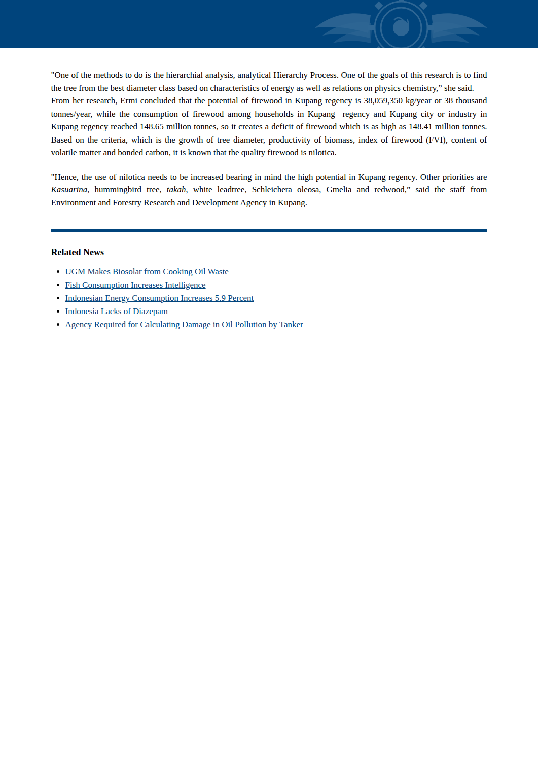"One of the methods to do is the hierarchial analysis, analytical Hierarchy Process. One of the goals of this research is to find the tree from the best diameter class based on characteristics of energy as well as relations on physics chemistry,” she said.
From her research, Ermi concluded that the potential of firewood in Kupang regency is 38,059,350 kg/year or 38 thousand tonnes/year, while the consumption of firewood among households in Kupang regency and Kupang city or industry in Kupang regency reached 148.65 million tonnes, so it creates a deficit of firewood which is as high as 148.41 million tonnes. Based on the criteria, which is the growth of tree diameter, productivity of biomass, index of firewood (FVI), content of volatile matter and bonded carbon, it is known that the quality firewood is nilotica.
"Hence, the use of nilotica needs to be increased bearing in mind the high potential in Kupang regency. Other priorities are Kasuarina, hummingbird tree, takah, white leadtree, Schleichera oleosa, Gmelia and redwood,” said the staff from Environment and Forestry Research and Development Agency in Kupang.
Related News
UGM Makes Biosolar from Cooking Oil Waste
Fish Consumption Increases Intelligence
Indonesian Energy Consumption Increases 5.9 Percent
Indonesia Lacks of Diazepam
Agency Required for Calculating Damage in Oil Pollution by Tanker